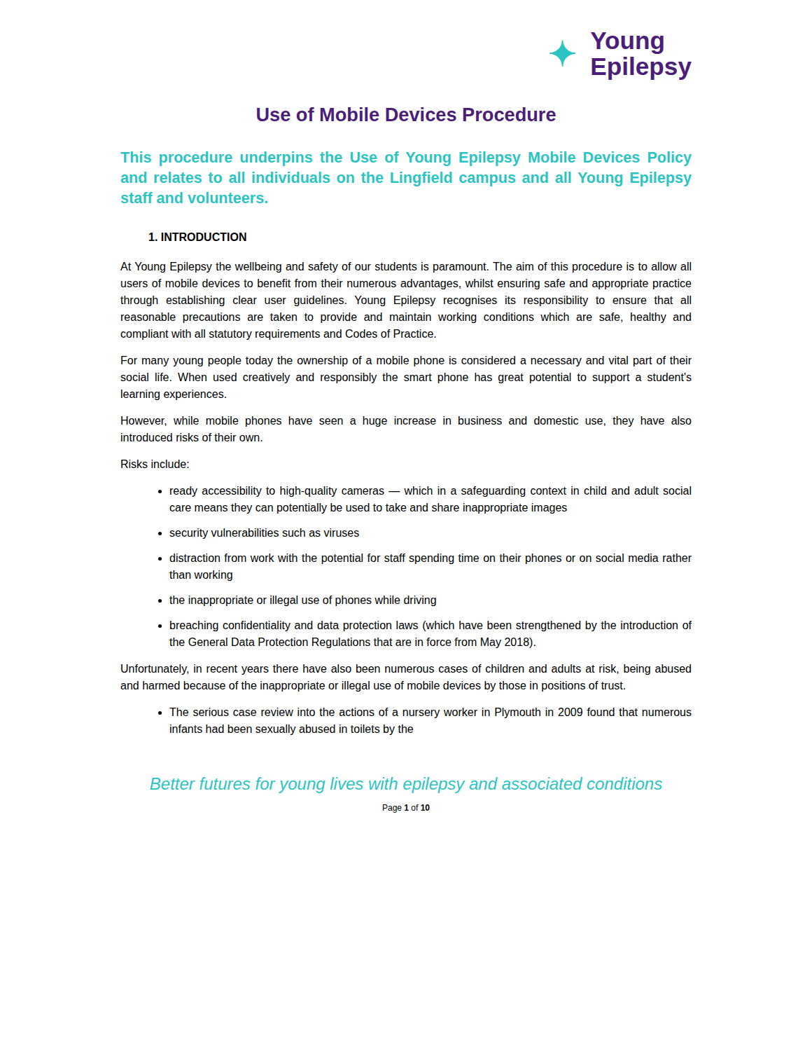✦ Young
Epilepsy
Use of Mobile Devices Procedure
This procedure underpins the Use of Young Epilepsy Mobile Devices Policy and relates to all individuals on the Lingfield campus and all Young Epilepsy staff and volunteers.
1. Introduction
At Young Epilepsy the wellbeing and safety of our students is paramount. The aim of this procedure is to allow all users of mobile devices to benefit from their numerous advantages, whilst ensuring safe and appropriate practice through establishing clear user guidelines. Young Epilepsy recognises its responsibility to ensure that all reasonable precautions are taken to provide and maintain working conditions which are safe, healthy and compliant with all statutory requirements and Codes of Practice.
For many young people today the ownership of a mobile phone is considered a necessary and vital part of their social life. When used creatively and responsibly the smart phone has great potential to support a student's learning experiences.
However, while mobile phones have seen a huge increase in business and domestic use, they have also introduced risks of their own.
Risks include:
ready accessibility to high-quality cameras — which in a safeguarding context in child and adult social care means they can potentially be used to take and share inappropriate images
security vulnerabilities such as viruses
distraction from work with the potential for staff spending time on their phones or on social media rather than working
the inappropriate or illegal use of phones while driving
breaching confidentiality and data protection laws (which have been strengthened by the introduction of the General Data Protection Regulations that are in force from May 2018).
Unfortunately, in recent years there have also been numerous cases of children and adults at risk, being abused and harmed because of the inappropriate or illegal use of mobile devices by those in positions of trust.
The serious case review into the actions of a nursery worker in Plymouth in 2009 found that numerous infants had been sexually abused in toilets by the
Better futures for young lives with epilepsy and associated conditions
Page 1 of 10